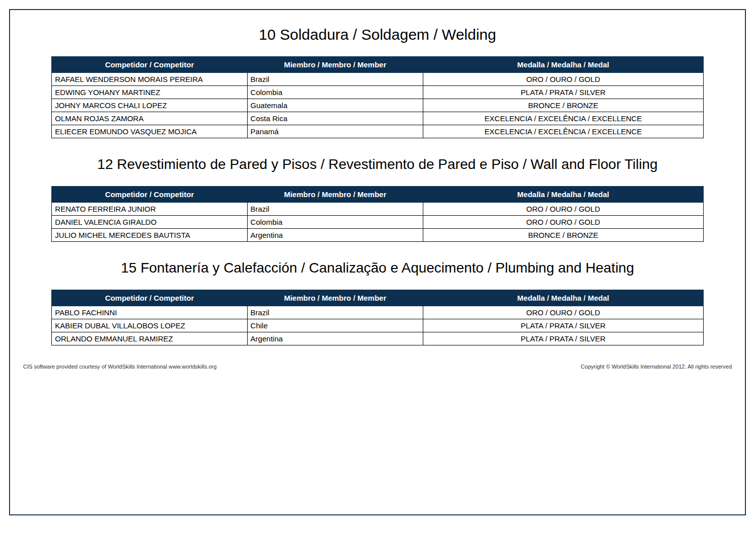10 Soldadura / Soldagem / Welding
| Competidor / Competitor | Miembro / Membro / Member | Medalla / Medalha / Medal |
| --- | --- | --- |
| RAFAEL WENDERSON MORAIS PEREIRA | Brazil | ORO / OURO / GOLD |
| EDWING YOHANY MARTINEZ | Colombia | PLATA / PRATA / SILVER |
| JOHNY MARCOS CHALI LOPEZ | Guatemala | BRONCE / BRONZE |
| OLMAN ROJAS ZAMORA | Costa Rica | EXCELENCIA / EXCELÊNCIA / EXCELLENCE |
| ELIECER EDMUNDO VASQUEZ MOJICA | Panamá | EXCELENCIA / EXCELÊNCIA / EXCELLENCE |
12 Revestimiento de Pared y Pisos / Revestimento de Pared e Piso / Wall and Floor Tiling
| Competidor / Competitor | Miembro / Membro / Member | Medalla / Medalha / Medal |
| --- | --- | --- |
| RENATO FERREIRA JUNIOR | Brazil | ORO / OURO / GOLD |
| DANIEL VALENCIA GIRALDO | Colombia | ORO / OURO / GOLD |
| JULIO MICHEL MERCEDES BAUTISTA | Argentina | BRONCE / BRONZE |
15 Fontanería y Calefacción / Canalização e Aquecimento / Plumbing and Heating
| Competidor / Competitor | Miembro / Membro / Member | Medalla / Medalha / Medal |
| --- | --- | --- |
| PABLO FACHINNI | Brazil | ORO / OURO / GOLD |
| KABIER DUBAL VILLALOBOS LOPEZ | Chile | PLATA / PRATA / SILVER |
| ORLANDO EMMANUEL RAMIREZ | Argentina | PLATA / PRATA / SILVER |
CIS software provided courtesy of WorldSkills International www.worldskills.org Copyright © WorldSkills International 2012. All rights reserved